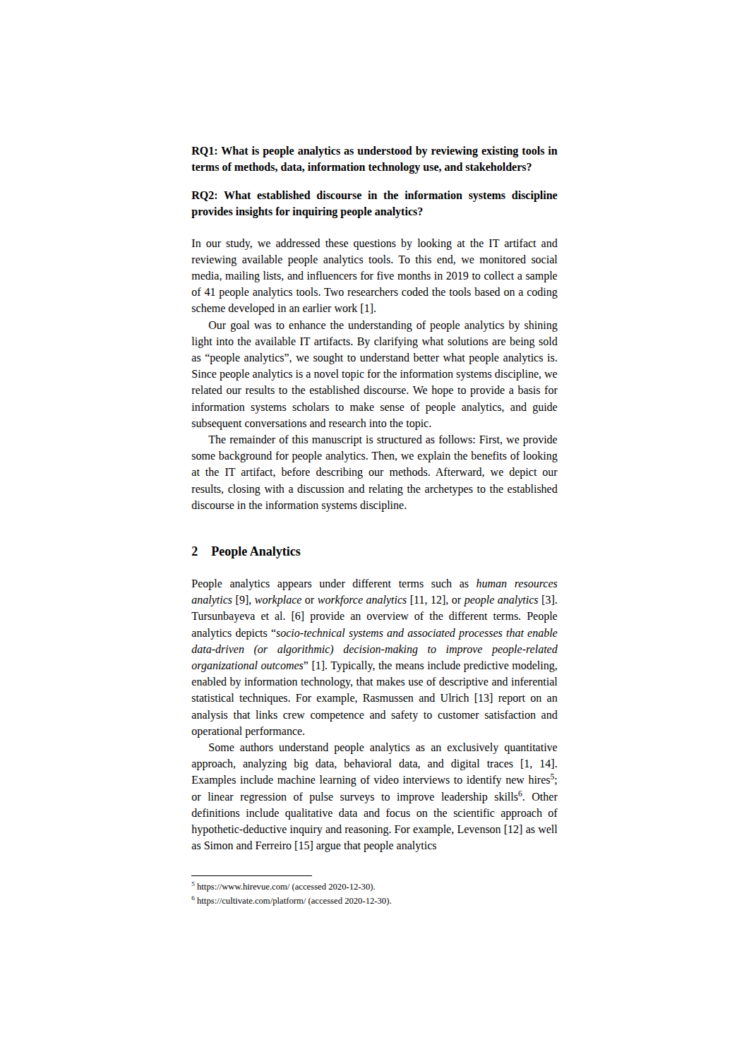RQ1: What is people analytics as understood by reviewing existing tools in terms of methods, data, information technology use, and stakeholders?
RQ2: What established discourse in the information systems discipline provides insights for inquiring people analytics?
In our study, we addressed these questions by looking at the IT artifact and reviewing available people analytics tools. To this end, we monitored social media, mailing lists, and influencers for five months in 2019 to collect a sample of 41 people analytics tools. Two researchers coded the tools based on a coding scheme developed in an earlier work [1].
Our goal was to enhance the understanding of people analytics by shining light into the available IT artifacts. By clarifying what solutions are being sold as “people analytics”, we sought to understand better what people analytics is. Since people analytics is a novel topic for the information systems discipline, we related our results to the established discourse. We hope to provide a basis for information systems scholars to make sense of people analytics, and guide subsequent conversations and research into the topic.
The remainder of this manuscript is structured as follows: First, we provide some background for people analytics. Then, we explain the benefits of looking at the IT artifact, before describing our methods. Afterward, we depict our results, closing with a discussion and relating the archetypes to the established discourse in the information systems discipline.
2 People Analytics
People analytics appears under different terms such as human resources analytics [9], workplace or workforce analytics [11, 12], or people analytics [3]. Tursunbayeva et al. [6] provide an overview of the different terms. People analytics depicts “socio-technical systems and associated processes that enable data-driven (or algorithmic) decision-making to improve people-related organizational outcomes” [1]. Typically, the means include predictive modeling, enabled by information technology, that makes use of descriptive and inferential statistical techniques. For example, Rasmussen and Ulrich [13] report on an analysis that links crew competence and safety to customer satisfaction and operational performance.
Some authors understand people analytics as an exclusively quantitative approach, analyzing big data, behavioral data, and digital traces [1, 14]. Examples include machine learning of video interviews to identify new hires5; or linear regression of pulse surveys to improve leadership skills6. Other definitions include qualitative data and focus on the scientific approach of hypothetic-deductive inquiry and reasoning. For example, Levenson [12] as well as Simon and Ferreiro [15] argue that people analytics
5 https://www.hirevue.com/ (accessed 2020-12-30).
6 https://cultivate.com/platform/ (accessed 2020-12-30).